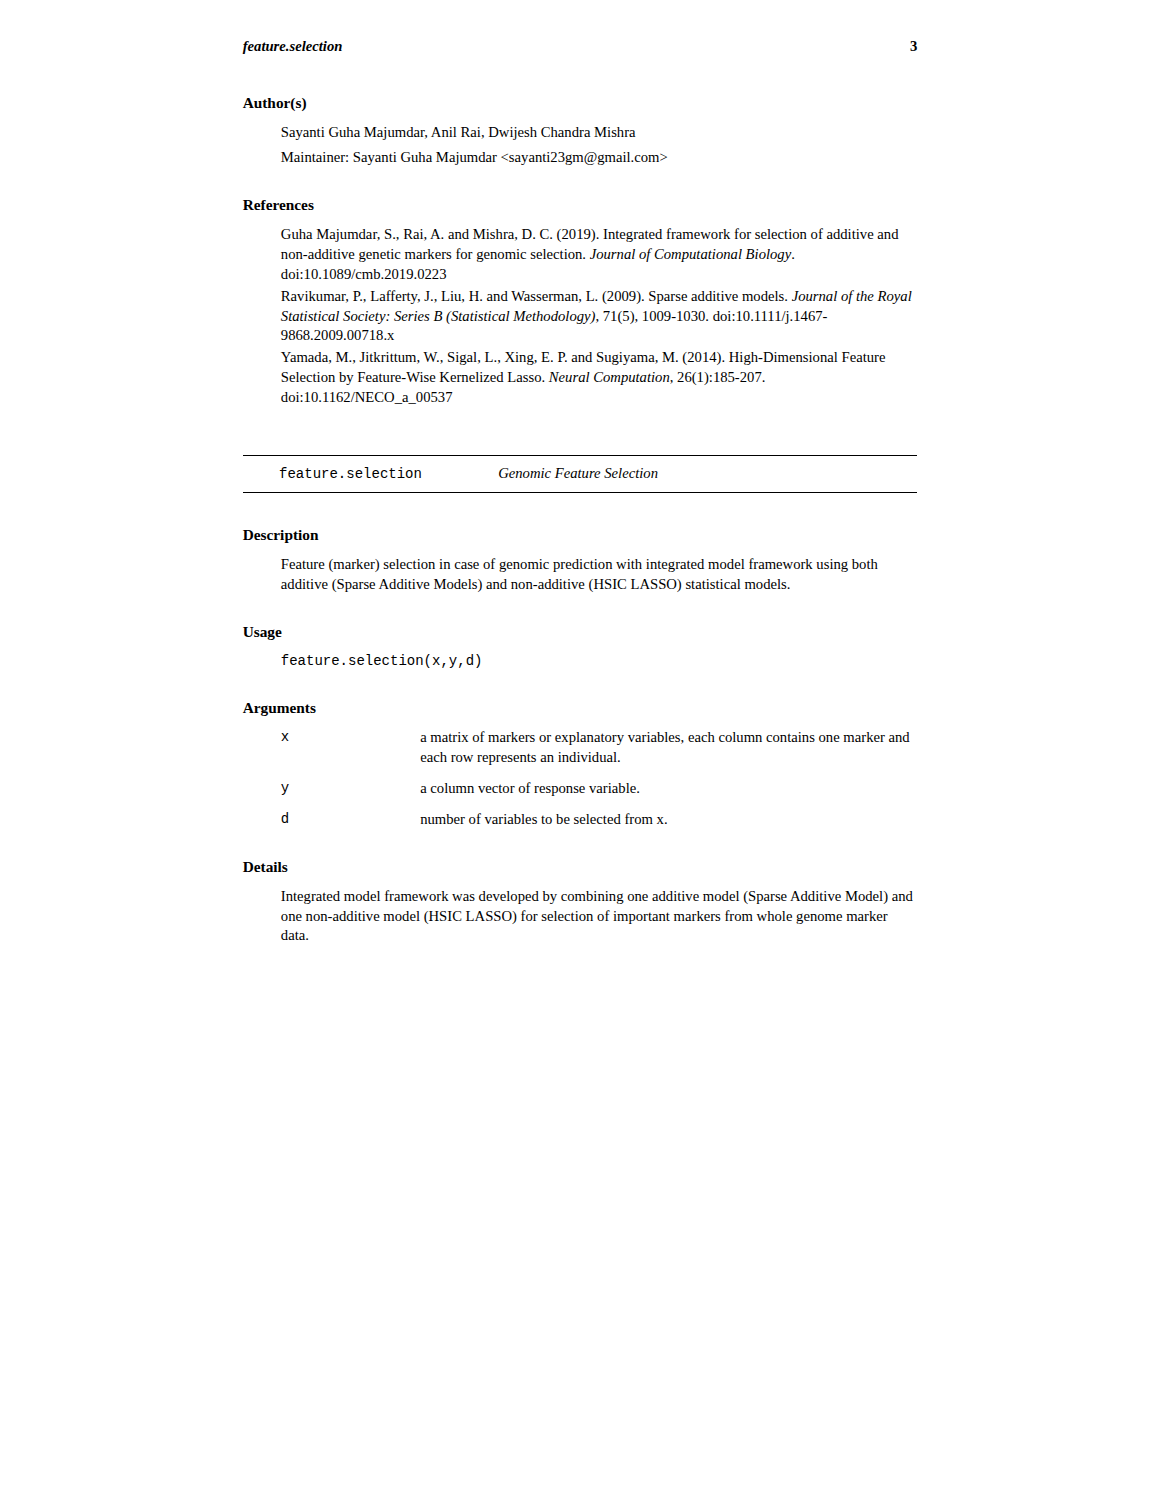feature.selection 3
Author(s)
Sayanti Guha Majumdar, Anil Rai, Dwijesh Chandra Mishra
Maintainer: Sayanti Guha Majumdar <sayanti23gm@gmail.com>
References
Guha Majumdar, S., Rai, A. and Mishra, D. C. (2019). Integrated framework for selection of additive and non-additive genetic markers for genomic selection. Journal of Computational Biology. doi:10.1089/cmb.2019.0223
Ravikumar, P., Lafferty, J., Liu, H. and Wasserman, L. (2009). Sparse additive models. Journal of the Royal Statistical Society: Series B (Statistical Methodology), 71(5), 1009-1030. doi:10.1111/j.1467-9868.2009.00718.x
Yamada, M., Jitkrittum, W., Sigal, L., Xing, E. P. and Sugiyama, M. (2014). High-Dimensional Feature Selection by Feature-Wise Kernelized Lasso. Neural Computation, 26(1):185-207. doi:10.1162/NECO_a_00537
feature.selection Genomic Feature Selection
Description
Feature (marker) selection in case of genomic prediction with integrated model framework using both additive (Sparse Additive Models) and non-additive (HSIC LASSO) statistical models.
Usage
feature.selection(x,y,d)
Arguments
x
a matrix of markers or explanatory variables, each column contains one marker and each row represents an individual.
y
a column vector of response variable.
d
number of variables to be selected from x.
Details
Integrated model framework was developed by combining one additive model (Sparse Additive Model) and one non-additive model (HSIC LASSO) for selection of important markers from whole genome marker data.